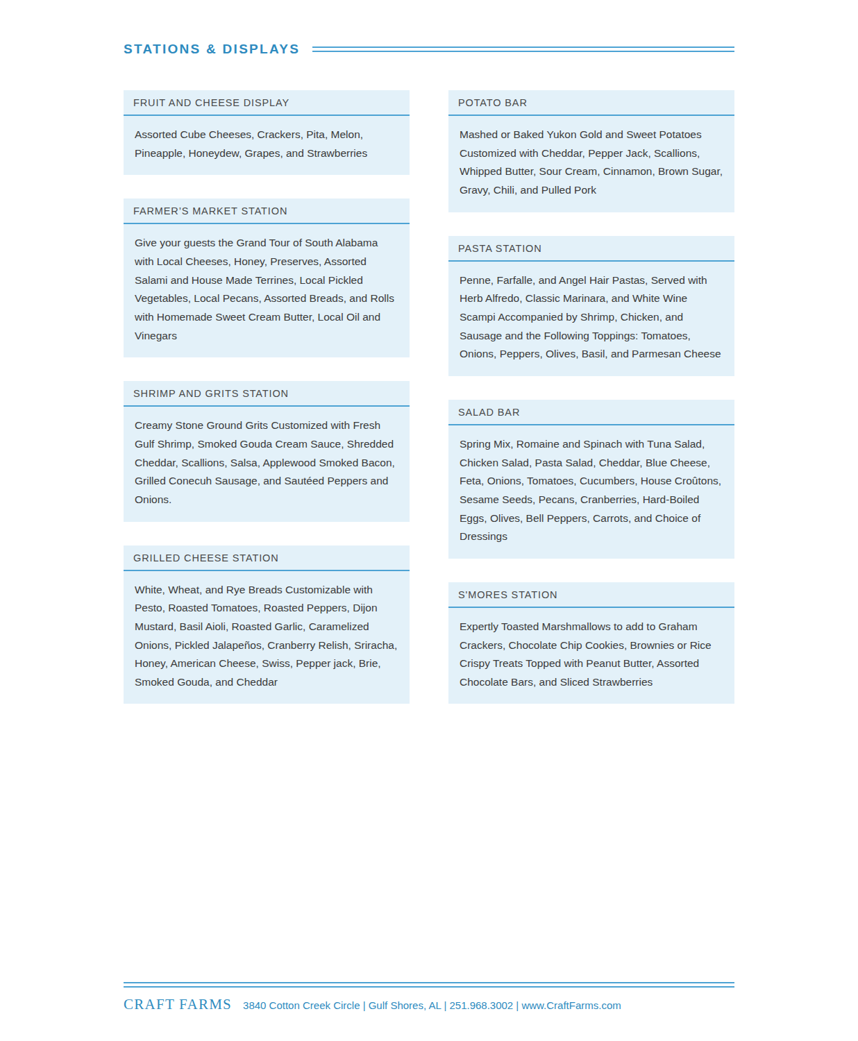Stations & Displays
Fruit and Cheese Display
Assorted Cube Cheeses, Crackers, Pita, Melon, Pineapple, Honeydew, Grapes, and Strawberries
Farmer’s Market Station
Give your guests the Grand Tour of South Alabama with Local Cheeses, Honey, Preserves, Assorted Salami and House Made Terrines, Local Pickled Vegetables, Local Pecans, Assorted Breads, and Rolls with Homemade Sweet Cream Butter, Local Oil and Vinegars
Shrimp and Grits Station
Creamy Stone Ground Grits Customized with Fresh Gulf Shrimp, Smoked Gouda Cream Sauce, Shredded Cheddar, Scallions, Salsa, Applewood Smoked Bacon, Grilled Conecuh Sausage, and Sautéed Peppers and Onions.
Grilled Cheese Station
White, Wheat, and Rye Breads Customizable with Pesto, Roasted Tomatoes, Roasted Peppers, Dijon Mustard, Basil Aioli, Roasted Garlic, Caramelized Onions, Pickled Jalapeños, Cranberry Relish, Sriracha, Honey, American Cheese, Swiss, Pepper jack, Brie, Smoked Gouda, and Cheddar
Potato Bar
Mashed or Baked Yukon Gold and Sweet Potatoes Customized with Cheddar, Pepper Jack, Scallions, Whipped Butter, Sour Cream, Cinnamon, Brown Sugar, Gravy, Chili, and Pulled Pork
Pasta Station
Penne, Farfalle, and Angel Hair Pastas, Served with Herb Alfredo, Classic Marinara, and White Wine Scampi Accompanied by Shrimp, Chicken, and Sausage and the Following Toppings: Tomatoes, Onions, Peppers, Olives, Basil, and Parmesan Cheese
Salad Bar
Spring Mix, Romaine and Spinach with Tuna Salad, Chicken Salad, Pasta Salad, Cheddar, Blue Cheese, Feta, Onions, Tomatoes, Cucumbers, House Croûtons, Sesame Seeds, Pecans, Cranberries, Hard-Boiled Eggs, Olives, Bell Peppers, Carrots, and Choice of Dressings
S'mores Station
Expertly Toasted Marshmallows to add to Graham Crackers, Chocolate Chip Cookies, Brownies or Rice Crispy Treats Topped with Peanut Butter, Assorted Chocolate Bars, and Sliced Strawberries
CRAFT FARMS 3840 Cotton Creek Circle | Gulf Shores, AL | 251.968.3002 | www.CraftFarms.com